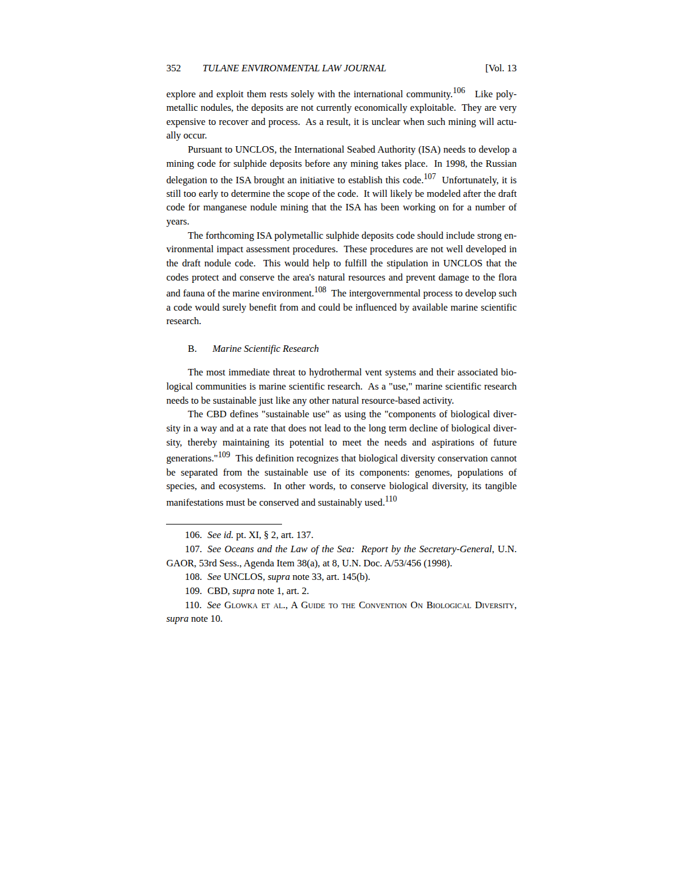352 TULANE ENVIRONMENTAL LAW JOURNAL[Vol. 13
explore and exploit them rests solely with the international community.106 Like polymetallic nodules, the deposits are not currently economically exploitable. They are very expensive to recover and process. As a result, it is unclear when such mining will actually occur.
Pursuant to UNCLOS, the International Seabed Authority (ISA) needs to develop a mining code for sulphide deposits before any mining takes place. In 1998, the Russian delegation to the ISA brought an initiative to establish this code.107 Unfortunately, it is still too early to determine the scope of the code. It will likely be modeled after the draft code for manganese nodule mining that the ISA has been working on for a number of years.
The forthcoming ISA polymetallic sulphide deposits code should include strong environmental impact assessment procedures. These procedures are not well developed in the draft nodule code. This would help to fulfill the stipulation in UNCLOS that the codes protect and conserve the area's natural resources and prevent damage to the flora and fauna of the marine environment.108 The intergovernmental process to develop such a code would surely benefit from and could be influenced by available marine scientific research.
B. Marine Scientific Research
The most immediate threat to hydrothermal vent systems and their associated biological communities is marine scientific research. As a "use," marine scientific research needs to be sustainable just like any other natural resource-based activity.
The CBD defines "sustainable use" as using the "components of biological diversity in a way and at a rate that does not lead to the long term decline of biological diversity, thereby maintaining its potential to meet the needs and aspirations of future generations."109 This definition recognizes that biological diversity conservation cannot be separated from the sustainable use of its components: genomes, populations of species, and ecosystems. In other words, to conserve biological diversity, its tangible manifestations must be conserved and sustainably used.110
106. See id. pt. XI, § 2, art. 137.
107. See Oceans and the Law of the Sea: Report by the Secretary-General, U.N. GAOR, 53rd Sess., Agenda Item 38(a), at 8, U.N. Doc. A/53/456 (1998).
108. See UNCLOS, supra note 33, art. 145(b).
109. CBD, supra note 1, art. 2.
110. See Glowka et al., A Guide to the Convention On Biological Diversity, supra note 10.